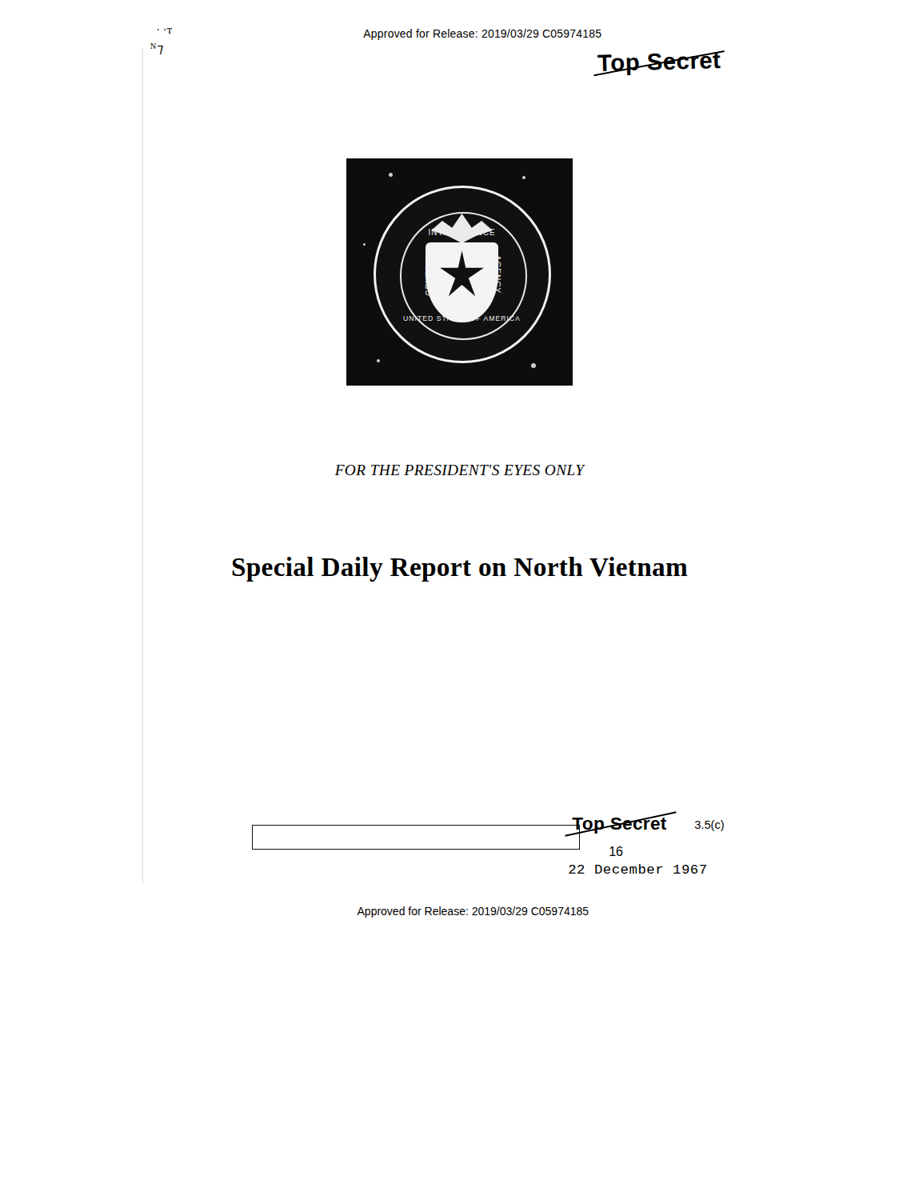· ·ᴛ
ᴺ⁊
Approved for Release: 2019/03/29 C05974185
Top Secret
INTELLIGENCE
CENTRAL
AGENCY
UNITED STATES OF AMERICA
FOR THE PRESIDENT'S EYES ONLY
Special Daily Report on North Vietnam
Top Secret
3.5(c)
16
22 December 1967
Approved for Release: 2019/03/29 C05974185